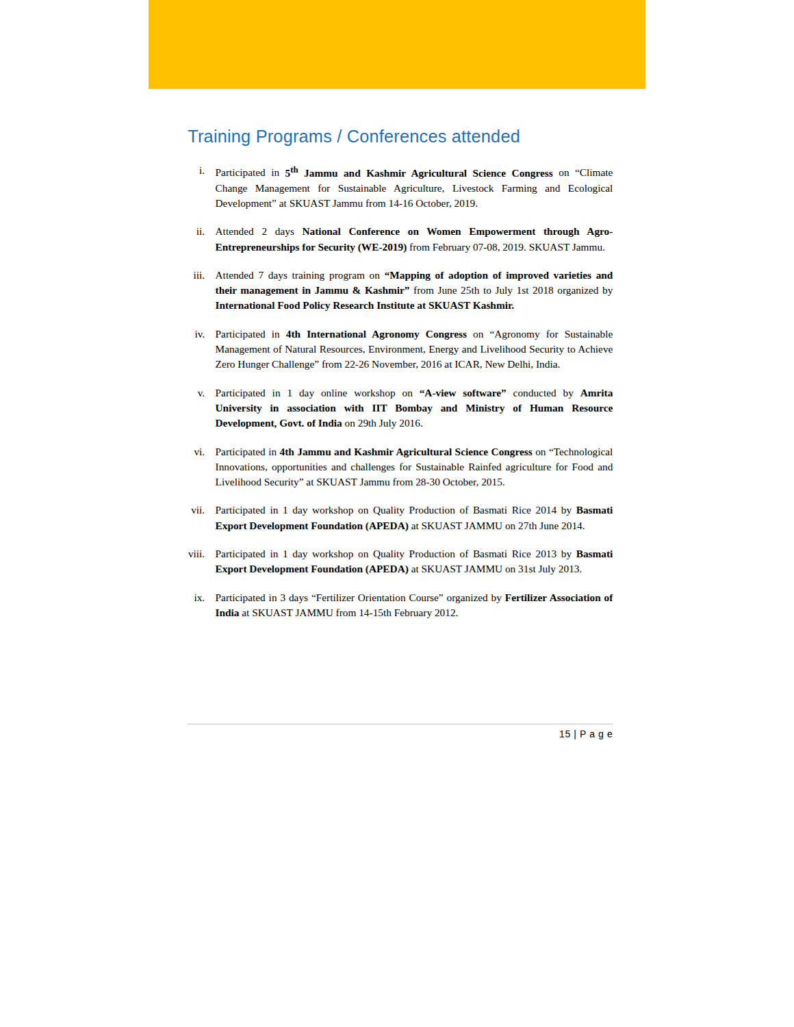Training Programs / Conferences attended
i. Participated in 5th Jammu and Kashmir Agricultural Science Congress on “Climate Change Management for Sustainable Agriculture, Livestock Farming and Ecological Development” at SKUAST Jammu from 14-16 October, 2019.
ii. Attended 2 days National Conference on Women Empowerment through Agro-Entrepreneurships for Security (WE-2019) from February 07-08, 2019. SKUAST Jammu.
iii. Attended 7 days training program on “Mapping of adoption of improved varieties and their management in Jammu & Kashmir” from June 25th to July 1st 2018 organized by International Food Policy Research Institute at SKUAST Kashmir.
iv. Participated in 4th International Agronomy Congress on “Agronomy for Sustainable Management of Natural Resources, Environment, Energy and Livelihood Security to Achieve Zero Hunger Challenge” from 22-26 November, 2016 at ICAR, New Delhi, India.
v. Participated in 1 day online workshop on “A-view software” conducted by Amrita University in association with IIT Bombay and Ministry of Human Resource Development, Govt. of India on 29th July 2016.
vi. Participated in 4th Jammu and Kashmir Agricultural Science Congress on “Technological Innovations, opportunities and challenges for Sustainable Rainfed agriculture for Food and Livelihood Security” at SKUAST Jammu from 28-30 October, 2015.
vii. Participated in 1 day workshop on Quality Production of Basmati Rice 2014 by Basmati Export Development Foundation (APEDA) at SKUAST JAMMU on 27th June 2014.
viii. Participated in 1 day workshop on Quality Production of Basmati Rice 2013 by Basmati Export Development Foundation (APEDA) at SKUAST JAMMU on 31st July 2013.
ix. Participated in 3 days “Fertilizer Orientation Course” organized by Fertilizer Association of India at SKUAST JAMMU from 14-15th February 2012.
15 | P a g e